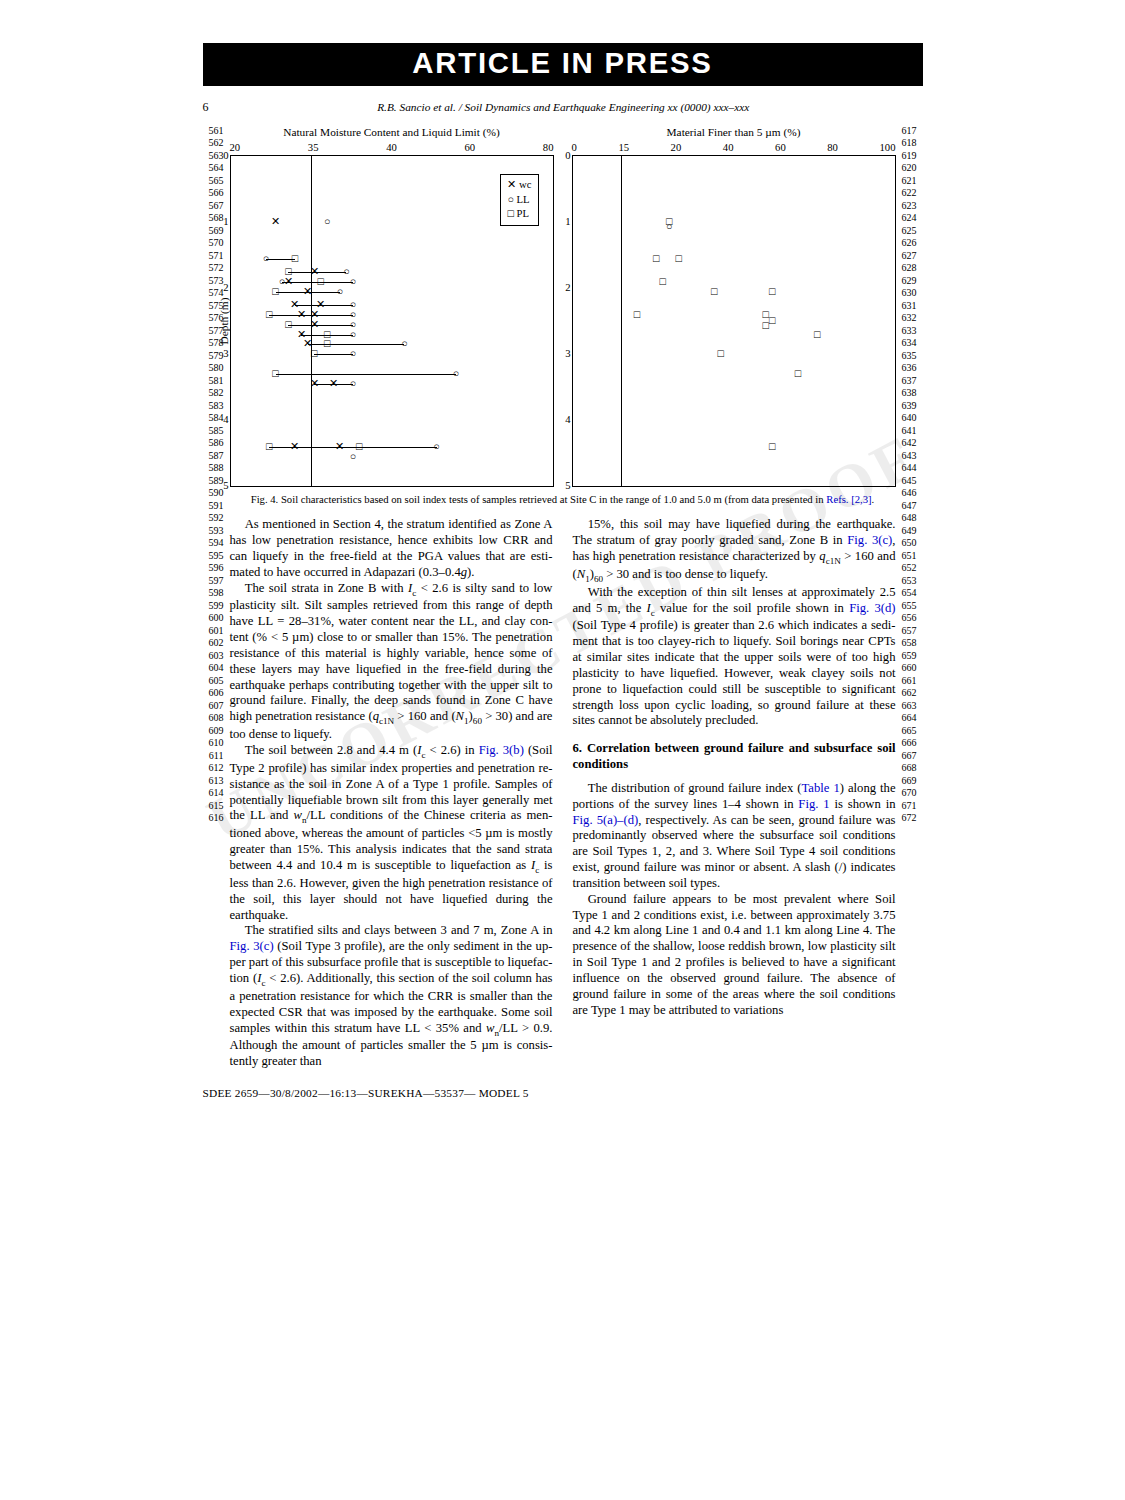ARTICLE IN PRESS
6
R.B. Sancio et al. / Soil Dynamics and Earthquake Engineering xx (0000) xxx–xxx
561
562
563
564
565
566
567
568
569
570
571
572
573
574
575
576
577
578
579
580
581
582
583
584
585
586
587
588
589
590
591
592
593
594
595
596
597
598
599
600
601
602
603
604
605
606
607
608
609
610
611
612
613
614
615
616
Natural Moisture Content and Liquid Limit (%)
2035406080
Depth (m)
0 1 2 3 4 5
✕ wc
○ LL
□ PL
✕
○
○
□
□
✕
○
○
✕
□
○
□
✕
○
✕
✕
○
□
✕
✕
○
□
✕
○
✕
□
○
✕
□
○
□
○
□
○
✕
✕
○
□
✕
✕
□
○
○
Material Finer than 5 µm (%)
01520406080100
0 1 2 3 4 5
□
○
□
□
□
□
□
□
□
□
□
□
□
□
□
Fig. 4. Soil characteristics based on soil index tests of samples retrieved at Site C in the range of 1.0 and 5.0 m (from data presented in Refs. [2,3].
As mentioned in Section 4, the stratum identified as Zone A has low penetration resistance, hence exhibits low CRR and can liquefy in the free-field at the PGA values that are estimated to have occurred in Adapazari (0.3–0.4g).
The soil strata in Zone B with Ic < 2.6 is silty sand to low plasticity silt. Silt samples retrieved from this range of depth have LL = 28–31%, water content near the LL, and clay content (% < 5 µm) close to or smaller than 15%. The penetration resistance of this material is highly variable, hence some of these layers may have liquefied in the free-field during the earthquake perhaps contributing together with the upper silt to ground failure. Finally, the deep sands found in Zone C have high penetration resistance (qc1N > 160 and (N1)60 > 30) and are too dense to liquefy.
The soil between 2.8 and 4.4 m (Ic < 2.6) in Fig. 3(b) (Soil Type 2 profile) has similar index properties and penetration resistance as the soil in Zone A of a Type 1 profile. Samples of potentially liquefiable brown silt from this layer generally met the LL and wn/LL conditions of the Chinese criteria as mentioned above, whereas the amount of particles <5 µm is mostly greater than 15%. This analysis indicates that the sand strata between 4.4 and 10.4 m is susceptible to liquefaction as Ic is less than 2.6. However, given the high penetration resistance of the soil, this layer should not have liquefied during the earthquake.
The stratified silts and clays between 3 and 7 m, Zone A in Fig. 3(c) (Soil Type 3 profile), are the only sediment in the upper part of this subsurface profile that is susceptible to liquefaction (Ic < 2.6). Additionally, this section of the soil column has a penetration resistance for which the CRR is smaller than the expected CSR that was imposed by the earthquake. Some soil samples within this stratum have LL < 35% and wn/LL > 0.9. Although the amount of particles smaller the 5 µm is consistently greater than
15%, this soil may have liquefied during the earthquake. The stratum of gray poorly graded sand, Zone B in Fig. 3(c), has high penetration resistance characterized by qc1N > 160 and (N1)60 > 30 and is too dense to liquefy.
With the exception of thin silt lenses at approximately 2.5 and 5 m, the Ic value for the soil profile shown in Fig. 3(d) (Soil Type 4 profile) is greater than 2.6 which indicates a sediment that is too clayey-rich to liquefy. Soil borings near CPTs at similar sites indicate that the upper soils were of too high plasticity to have liquefied. However, weak clayey soils not prone to liquefaction could still be susceptible to significant strength loss upon cyclic loading, so ground failure at these sites cannot be absolutely precluded.
6. Correlation between ground failure and subsurface soil conditions
The distribution of ground failure index (Table 1) along the portions of the survey lines 1–4 shown in Fig. 1 is shown in Fig. 5(a)–(d), respectively. As can be seen, ground failure was predominantly observed where the subsurface soil conditions are Soil Types 1, 2, and 3. Where Soil Type 4 soil conditions exist, ground failure was minor or absent. A slash (/) indicates transition between soil types.
Ground failure appears to be most prevalent where Soil Type 1 and 2 conditions exist, i.e. between approximately 3.75 and 4.2 km along Line 1 and 0.4 and 1.1 km along Line 4. The presence of the shallow, loose reddish brown, low plasticity silt in Soil Type 1 and 2 profiles is believed to have a significant influence on the observed ground failure. The absence of ground failure in some of the areas where the soil conditions are Type 1 may be attributed to variations
617
618
619
620
621
622
623
624
625
626
627
628
629
630
631
632
633
634
635
636
637
638
639
640
641
642
643
644
645
646
647
648
649
650
651
652
653
654
655
656
657
658
659
660
661
662
663
664
665
666
667
668
669
670
671
672
UNCORRECTED PROOF
SDEE 2659—30/8/2002—16:13—SUREKHA—53537— MODEL 5